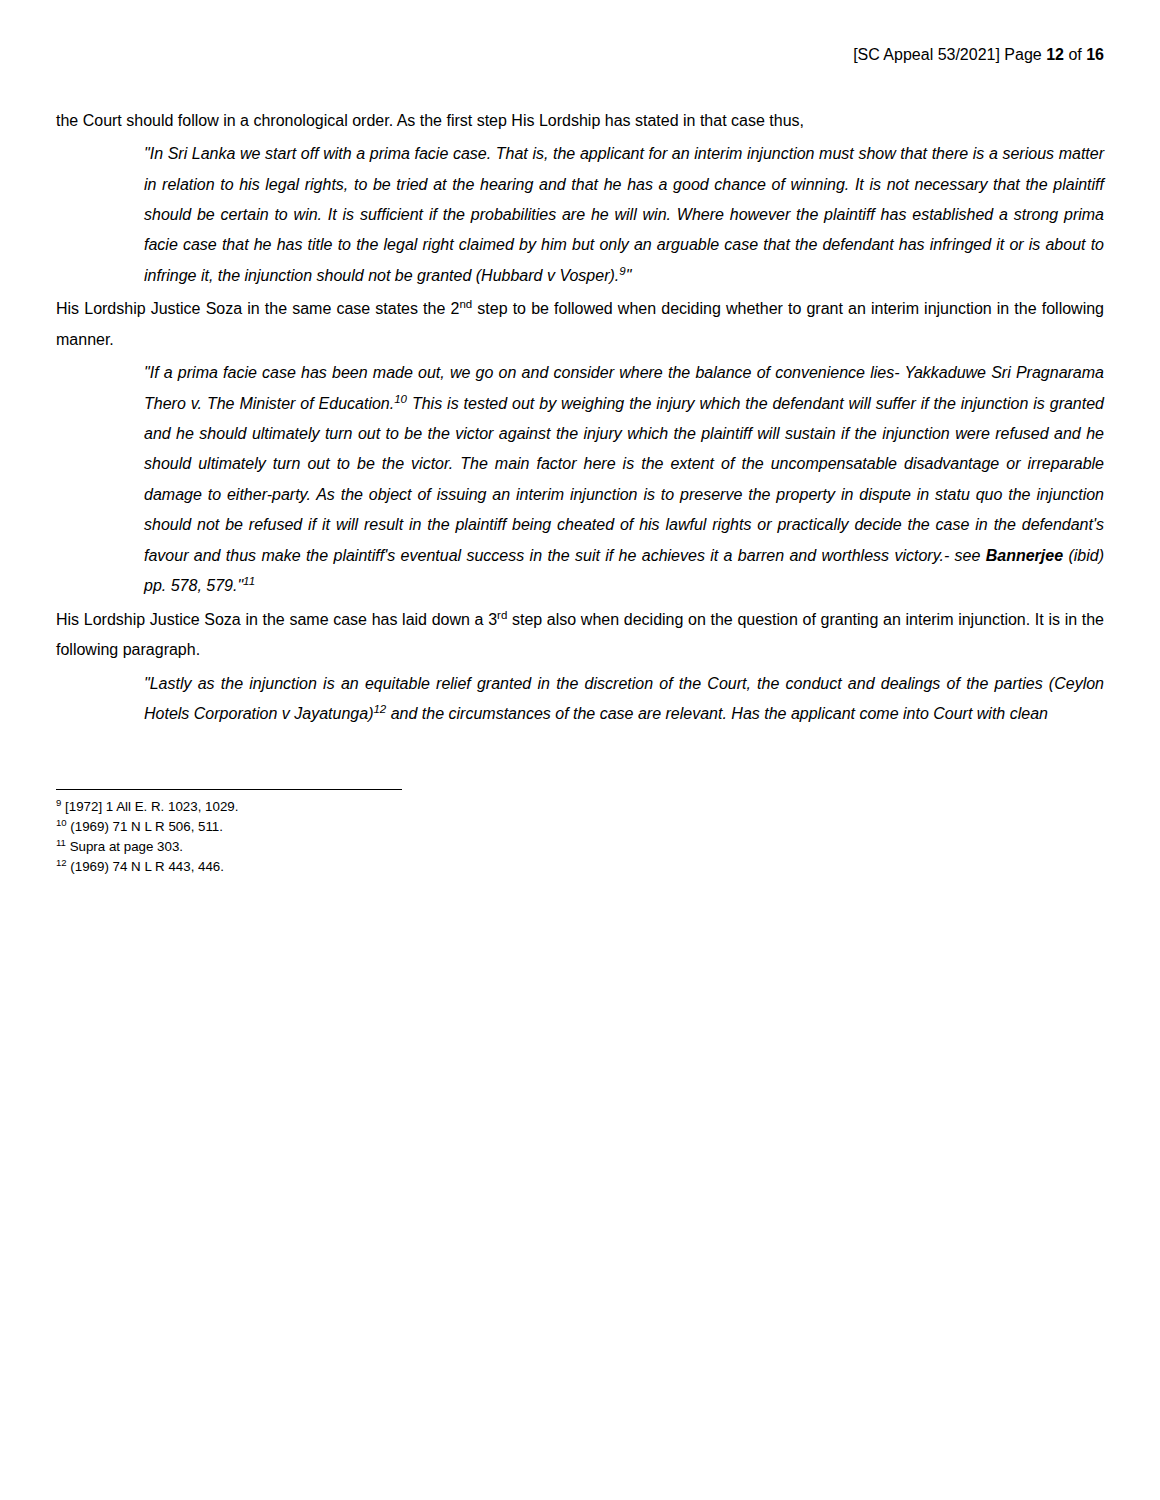[SC Appeal 53/2021] Page 12 of 16
the Court should follow in a chronological order. As the first step His Lordship has stated in that case thus,
"In Sri Lanka we start off with a prima facie case. That is, the applicant for an interim injunction must show that there is a serious matter in relation to his legal rights, to be tried at the hearing and that he has a good chance of winning. It is not necessary that the plaintiff should be certain to win. It is sufficient if the probabilities are he will win. Where however the plaintiff has established a strong prima facie case that he has title to the legal right claimed by him but only an arguable case that the defendant has infringed it or is about to infringe it, the injunction should not be granted (Hubbard v Vosper).9"
His Lordship Justice Soza in the same case states the 2nd step to be followed when deciding whether to grant an interim injunction in the following manner.
"If a prima facie case has been made out, we go on and consider where the balance of convenience lies- Yakkaduwe Sri Pragnarama Thero v. The Minister of Education.10 This is tested out by weighing the injury which the defendant will suffer if the injunction is granted and he should ultimately turn out to be the victor against the injury which the plaintiff will sustain if the injunction were refused and he should ultimately turn out to be the victor. The main factor here is the extent of the uncompensatable disadvantage or irreparable damage to either-party. As the object of issuing an interim injunction is to preserve the property in dispute in statu quo the injunction should not be refused if it will result in the plaintiff being cheated of his lawful rights or practically decide the case in the defendant's favour and thus make the plaintiff's eventual success in the suit if he achieves it a barren and worthless victory.- see Bannerjee (ibid) pp. 578, 579."11
His Lordship Justice Soza in the same case has laid down a 3rd step also when deciding on the question of granting an interim injunction. It is in the following paragraph.
"Lastly as the injunction is an equitable relief granted in the discretion of the Court, the conduct and dealings of the parties (Ceylon Hotels Corporation v Jayatunga)12 and the circumstances of the case are relevant. Has the applicant come into Court with clean
9 [1972] 1 All E. R. 1023, 1029.
10 (1969) 71 N L R 506, 511.
11 Supra at page 303.
12 (1969) 74 N L R 443, 446.